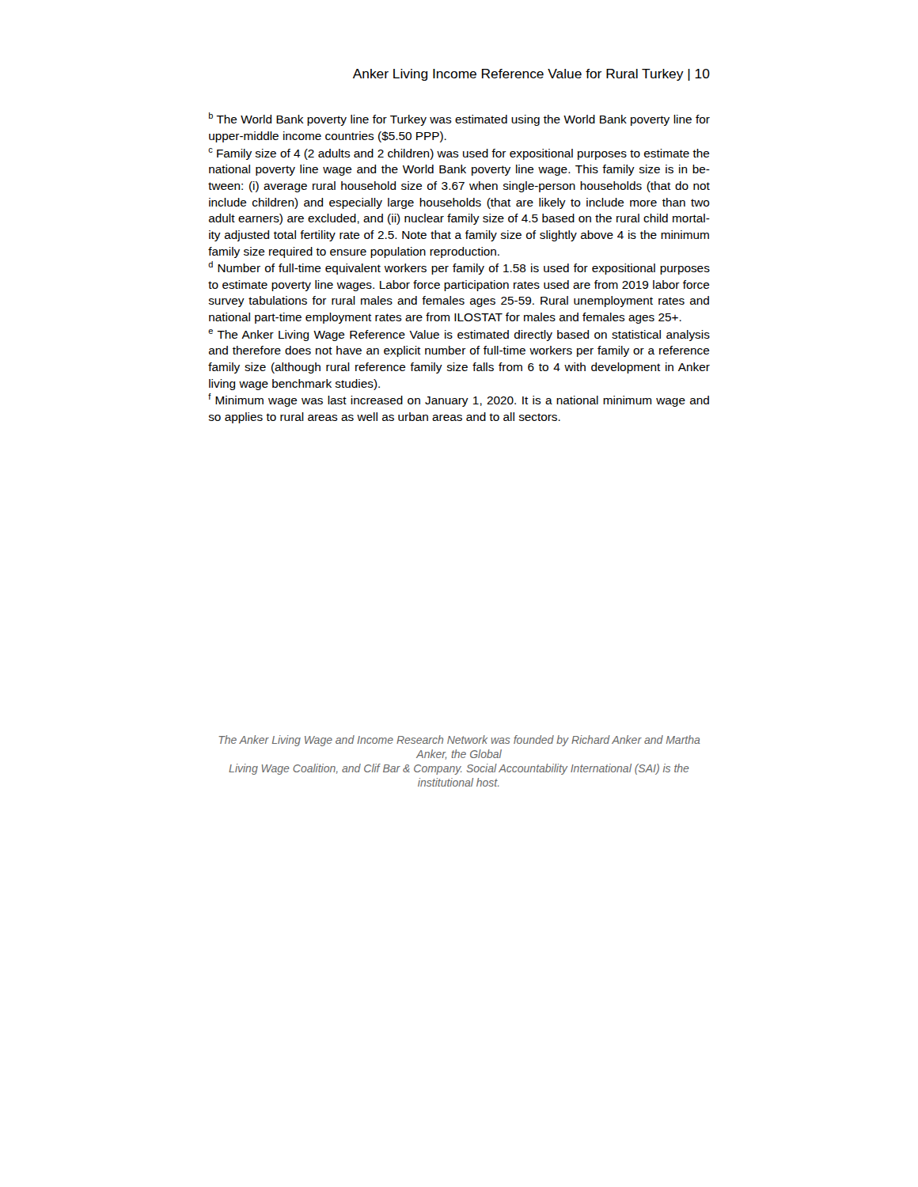Anker Living Income Reference Value for Rural Turkey | 10
b The World Bank poverty line for Turkey was estimated using the World Bank poverty line for upper-middle income countries ($5.50 PPP).
c Family size of 4 (2 adults and 2 children) was used for expositional purposes to estimate the national poverty line wage and the World Bank poverty line wage. This family size is in between: (i) average rural household size of 3.67 when single-person households (that do not include children) and especially large households (that are likely to include more than two adult earners) are excluded, and (ii) nuclear family size of 4.5 based on the rural child mortality adjusted total fertility rate of 2.5. Note that a family size of slightly above 4 is the minimum family size required to ensure population reproduction.
d Number of full-time equivalent workers per family of 1.58 is used for expositional purposes to estimate poverty line wages. Labor force participation rates used are from 2019 labor force survey tabulations for rural males and females ages 25-59. Rural unemployment rates and national part-time employment rates are from ILOSTAT for males and females ages 25+.
e The Anker Living Wage Reference Value is estimated directly based on statistical analysis and therefore does not have an explicit number of full-time workers per family or a reference family size (although rural reference family size falls from 6 to 4 with development in Anker living wage benchmark studies).
f Minimum wage was last increased on January 1, 2020. It is a national minimum wage and so applies to rural areas as well as urban areas and to all sectors.
The Anker Living Wage and Income Research Network was founded by Richard Anker and Martha Anker, the Global
Living Wage Coalition, and Clif Bar & Company. Social Accountability International (SAI) is the institutional host.